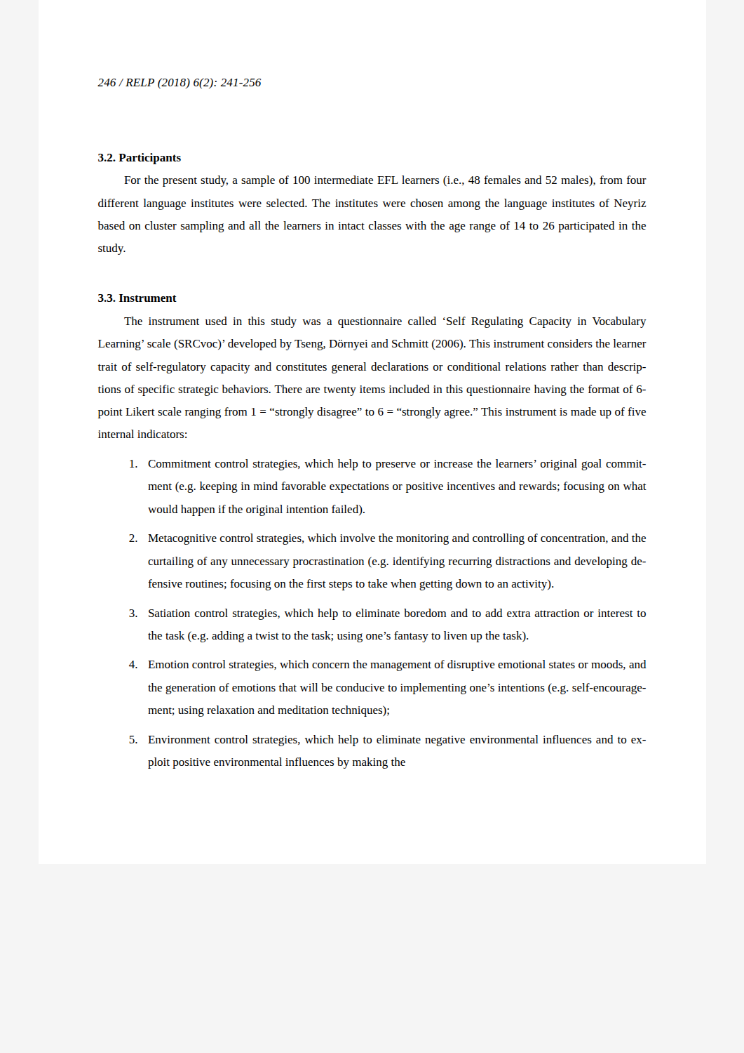246 / RELP (2018) 6(2): 241-256
3.2. Participants
For the present study, a sample of 100 intermediate EFL learners (i.e., 48 females and 52 males), from four different language institutes were selected. The institutes were chosen among the language institutes of Neyriz based on cluster sampling and all the learners in intact classes with the age range of 14 to 26 participated in the study.
3.3. Instrument
The instrument used in this study was a questionnaire called ‘Self Regulating Capacity in Vocabulary Learning’ scale (SRCvoc)’ developed by Tseng, Dörnyei and Schmitt (2006). This instrument considers the learner trait of self-regulatory capacity and constitutes general declarations or conditional relations rather than descriptions of specific strategic behaviors. There are twenty items included in this questionnaire having the format of 6-point Likert scale ranging from 1 = “strongly disagree” to 6 = “strongly agree.” This instrument is made up of five internal indicators:
Commitment control strategies, which help to preserve or increase the learners’ original goal commitment (e.g. keeping in mind favorable expectations or positive incentives and rewards; focusing on what would happen if the original intention failed).
Metacognitive control strategies, which involve the monitoring and controlling of concentration, and the curtailing of any unnecessary procrastination (e.g. identifying recurring distractions and developing defensive routines; focusing on the first steps to take when getting down to an activity).
Satiation control strategies, which help to eliminate boredom and to add extra attraction or interest to the task (e.g. adding a twist to the task; using one’s fantasy to liven up the task).
Emotion control strategies, which concern the management of disruptive emotional states or moods, and the generation of emotions that will be conducive to implementing one’s intentions (e.g. self-encouragement; using relaxation and meditation techniques);
Environment control strategies, which help to eliminate negative environmental influences and to exploit positive environmental influences by making the